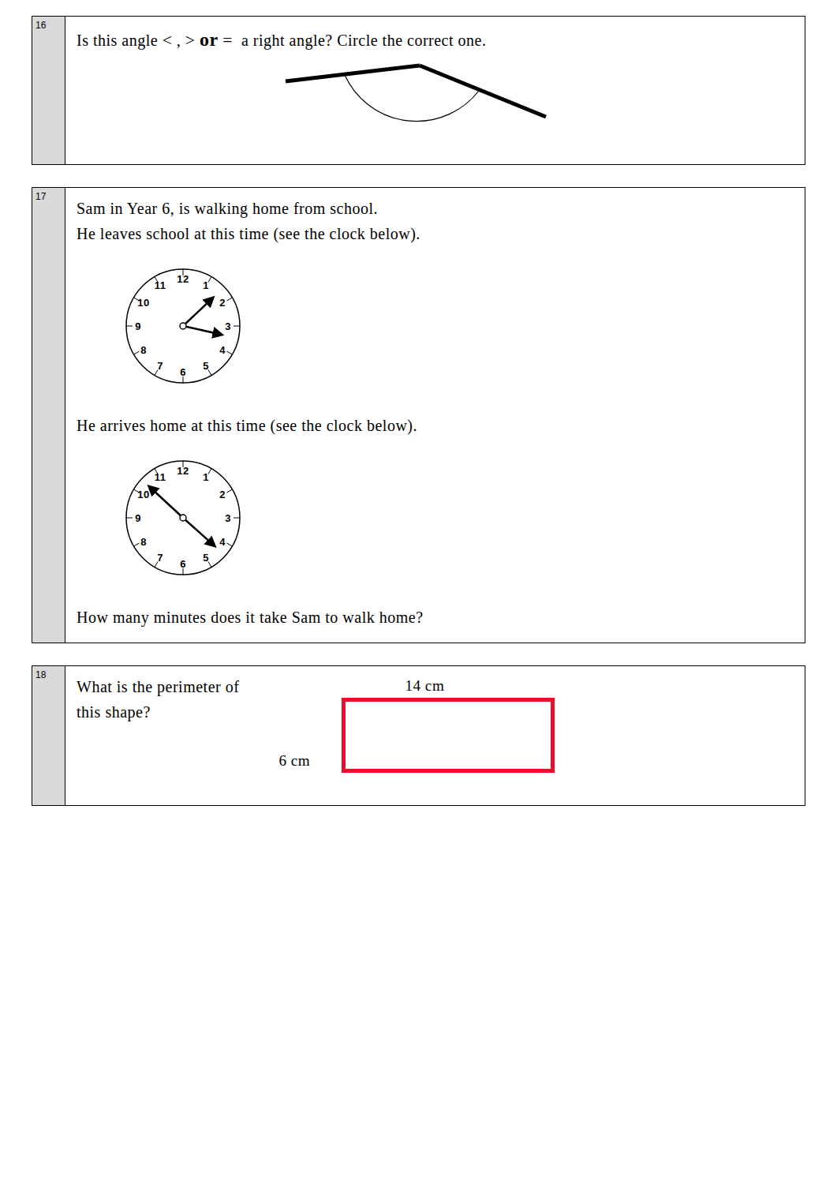16
Is this angle < , > or = a right angle? Circle the correct one.
17
Sam in Year 6, is walking home from school.
He leaves school at this time (see the clock below).
12 1 2 3 4 5 6 7 8 9 10 11
He arrives home at this time (see the clock below).
12 1 2 3 4 5 6 7 8 9 10 11
How many minutes does it take Sam to walk home?
18
What is the perimeter of
this shape?
14 cm 6 cm